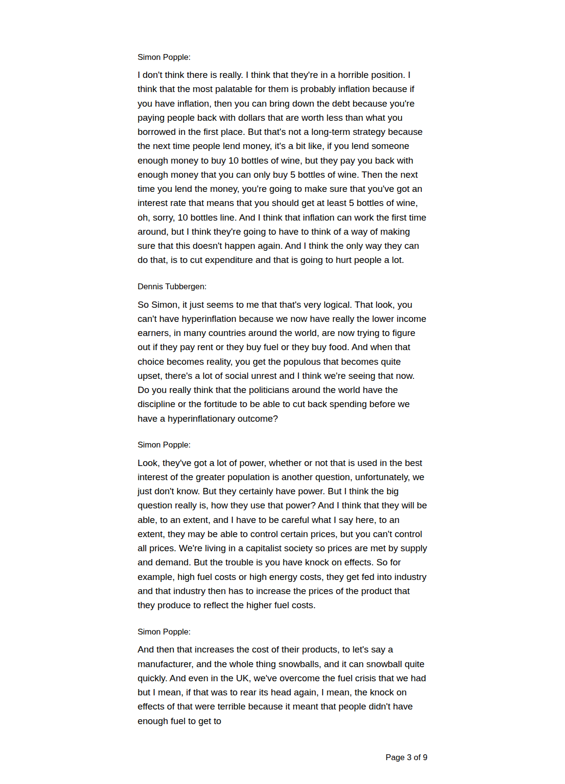Simon Popple:
I don't think there is really. I think that they're in a horrible position. I think that the most palatable for them is probably inflation because if you have inflation, then you can bring down the debt because you're paying people back with dollars that are worth less than what you borrowed in the first place. But that's not a long-term strategy because the next time people lend money, it's a bit like, if you lend someone enough money to buy 10 bottles of wine, but they pay you back with enough money that you can only buy 5 bottles of wine. Then the next time you lend the money, you're going to make sure that you've got an interest rate that means that you should get at least 5 bottles of wine, oh, sorry, 10 bottles line. And I think that inflation can work the first time around, but I think they're going to have to think of a way of making sure that this doesn't happen again. And I think the only way they can do that, is to cut expenditure and that is going to hurt people a lot.
Dennis Tubbergen:
So Simon, it just seems to me that that's very logical. That look, you can't have hyperinflation because we now have really the lower income earners, in many countries around the world, are now trying to figure out if they pay rent or they buy fuel or they buy food. And when that choice becomes reality, you get the populous that becomes quite upset, there's a lot of social unrest and I think we're seeing that now. Do you really think that the politicians around the world have the discipline or the fortitude to be able to cut back spending before we have a hyperinflationary outcome?
Simon Popple:
Look, they've got a lot of power, whether or not that is used in the best interest of the greater population is another question, unfortunately, we just don't know. But they certainly have power. But I think the big question really is, how they use that power? And I think that they will be able, to an extent, and I have to be careful what I say here, to an extent, they may be able to control certain prices, but you can't control all prices. We're living in a capitalist society so prices are met by supply and demand. But the trouble is you have knock on effects. So for example, high fuel costs or high energy costs, they get fed into industry and that industry then has to increase the prices of the product that they produce to reflect the higher fuel costs.
Simon Popple:
And then that increases the cost of their products, to let's say a manufacturer, and the whole thing snowballs, and it can snowball quite quickly. And even in the UK, we've overcome the fuel crisis that we had but I mean, if that was to rear its head again, I mean, the knock on effects of that were terrible because it meant that people didn't have enough fuel to get to
Page 3 of 9